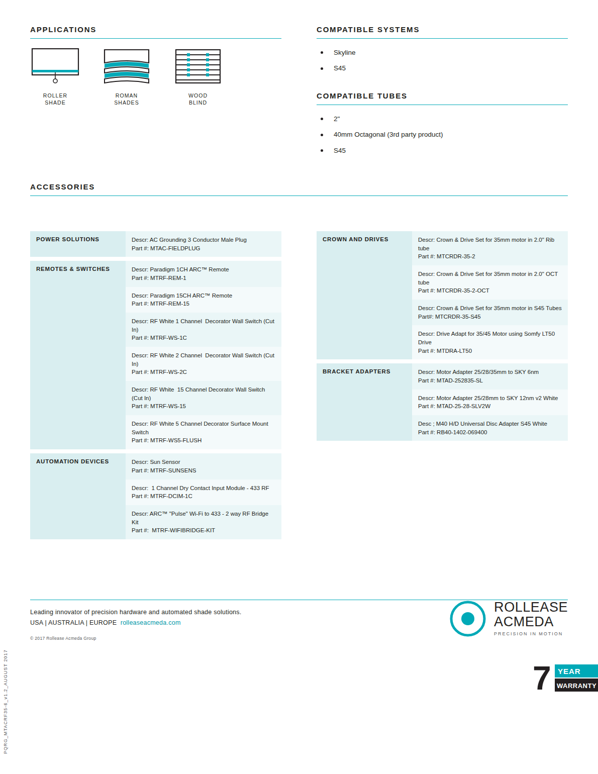Applications
ROLLER
SHADE
ROMAN
SHADES
WOOD
BLIND
Compatible Systems
Skyline
S45
Compatible Tubes
2"
40mm Octagonal (3rd party product)
S45
Accessories
| Power Solutions | Descr: AC Grounding 3 Conductor Male Plug Part #: MTAC-FIELDPLUG |
| Remotes & Switches | Descr: Paradigm 1CH ARC™ Remote Part #: MTRF-REM-1 |
| Descr: Paradigm 15CH ARC™ Remote Part #: MTRF-REM-15 |
| Descr: RF White 1 Channel Decorator Wall Switch (Cut In) Part #: MTRF-WS-1C |
| Descr: RF White 2 Channel Decorator Wall Switch (Cut In) Part #: MTRF-WS-2C |
| Descr: RF White 15 Channel Decorator Wall Switch (Cut In) Part #: MTRF-WS-15 |
| | Descr: RF White 5 Channel Decorator Surface Mount Switch Part #: MTRF-WS5-FLUSH |
| Automation Devices | Descr: Sun Sensor Part #: MTRF-SUNSENS |
| Descr: 1 Channel Dry Contact Input Module - 433 RF Part #: MTRF-DCIM-1C |
| Descr: ARC™ "Pulse" Wi-Fi to 433 - 2 way RF Bridge Kit Part #: MTRF-WIFIBRIDGE-KIT |
| Crown and Drives | Descr: Crown & Drive Set for 35mm motor in 2.0" Rib tube Part #: MTCRDR-35-2 |
| Descr: Crown & Drive Set for 35mm motor in 2.0" OCT tube Part #: MTCRDR-35-2-OCT |
| Descr: Crown & Drive Set for 35mm motor in S45 Tubes Part#: MTCRDR-35-S45 |
| Descr: Drive Adapt for 35/45 Motor using Somfy LT50 Drive Part #: MTDRA-LT50 |
| Bracket Adapters | Descr: Motor Adapter 25/28/35mm to SKY 6nm Part #: MTAD-252835-SL |
| Descr: Motor Adapter 25/28mm to SKY 12nm v2 White Part #: MTAD-25-28-SLV2W |
| Desc ; M40 H/D Universal Disc Adapter S45 White Part #: RB40-1402-069400 |
7 YEAR WARRANTY
Leading innovator of precision hardware and automated shade solutions.
USA | AUSTRALIA | EUROPE rolleaseacmeda.com
© 2017 Rollease Acmeda Group
ROLLEASE ACMEDA PRECISION IN MOTION
PQRG_MTACRF35-6_v1.2_AUGUST 2017